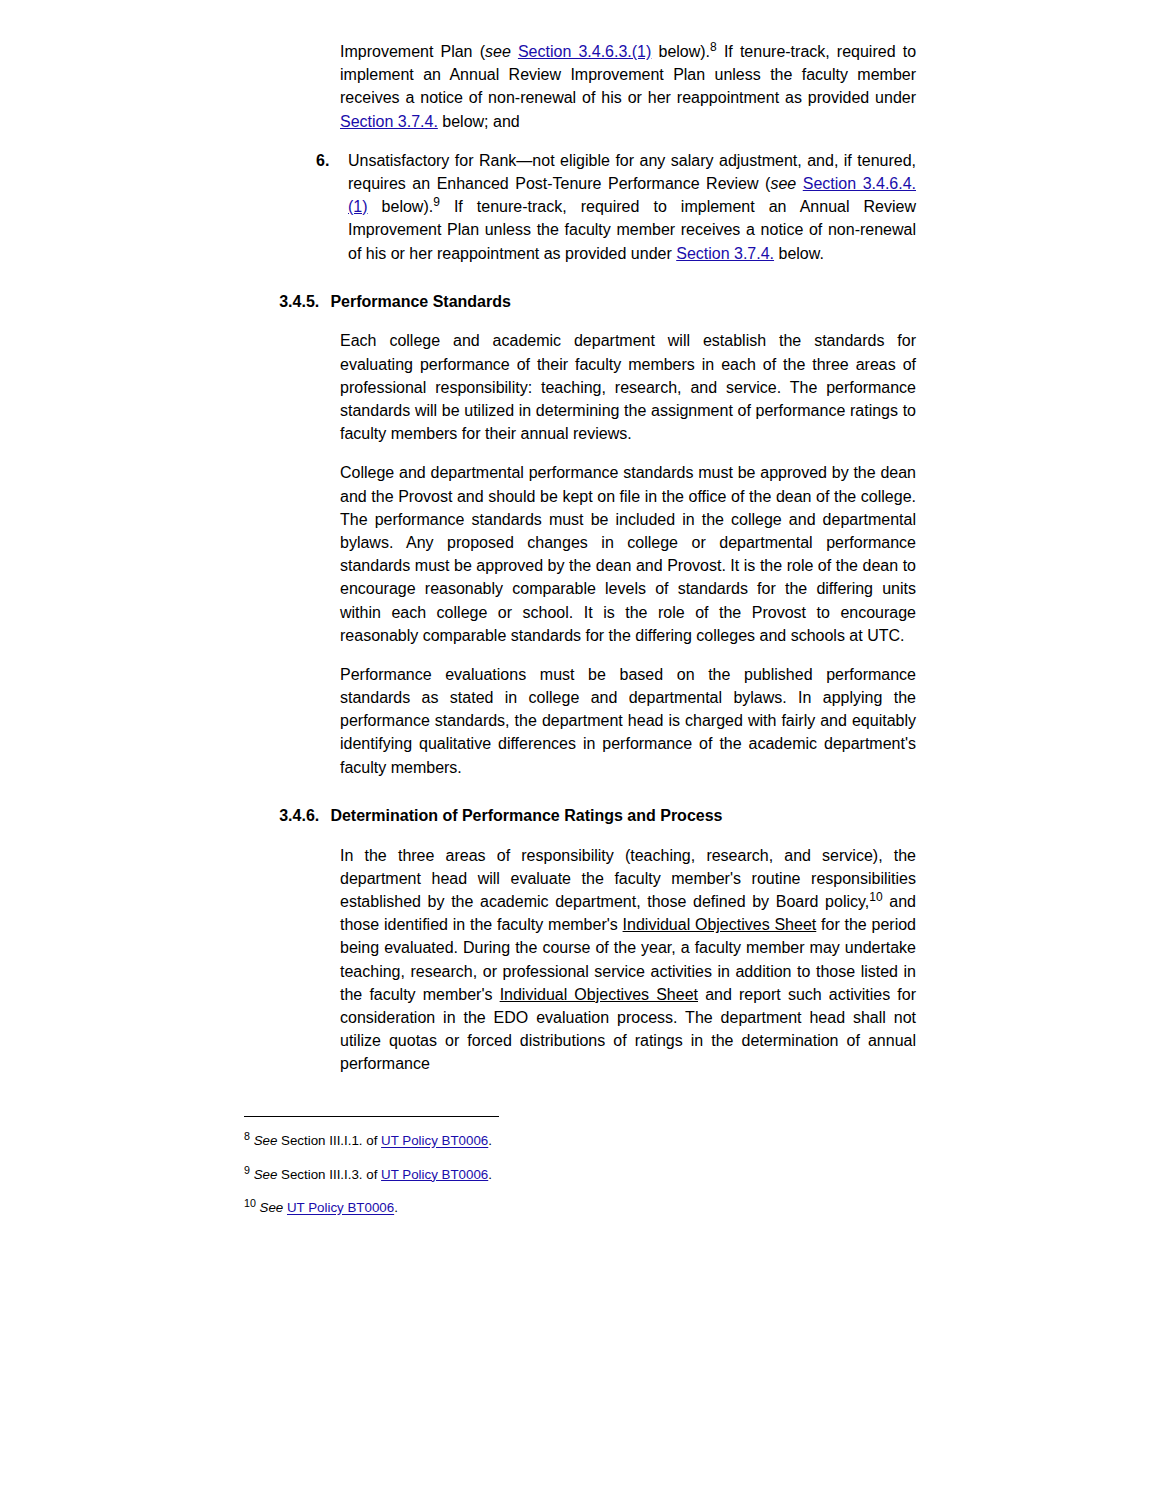Improvement Plan (see Section 3.4.6.3.(1) below).8 If tenure-track, required to implement an Annual Review Improvement Plan unless the faculty member receives a notice of non-renewal of his or her reappointment as provided under Section 3.7.4. below; and
6.
Unsatisfactory for Rank—not eligible for any salary adjustment, and, if tenured, requires an Enhanced Post-Tenure Performance Review (see Section 3.4.6.4.(1) below).9 If tenure-track, required to implement an Annual Review Improvement Plan unless the faculty member receives a notice of non-renewal of his or her reappointment as provided under Section 3.7.4. below.
3.4.5. Performance Standards
Each college and academic department will establish the standards for evaluating performance of their faculty members in each of the three areas of professional responsibility: teaching, research, and service. The performance standards will be utilized in determining the assignment of performance ratings to faculty members for their annual reviews.
College and departmental performance standards must be approved by the dean and the Provost and should be kept on file in the office of the dean of the college. The performance standards must be included in the college and departmental bylaws. Any proposed changes in college or departmental performance standards must be approved by the dean and Provost. It is the role of the dean to encourage reasonably comparable levels of standards for the differing units within each college or school. It is the role of the Provost to encourage reasonably comparable standards for the differing colleges and schools at UTC.
Performance evaluations must be based on the published performance standards as stated in college and departmental bylaws. In applying the performance standards, the department head is charged with fairly and equitably identifying qualitative differences in performance of the academic department's faculty members.
3.4.6. Determination of Performance Ratings and Process
In the three areas of responsibility (teaching, research, and service), the department head will evaluate the faculty member's routine responsibilities established by the academic department, those defined by Board policy,10 and those identified in the faculty member's Individual Objectives Sheet for the period being evaluated. During the course of the year, a faculty member may undertake teaching, research, or professional service activities in addition to those listed in the faculty member's Individual Objectives Sheet and report such activities for consideration in the EDO evaluation process. The department head shall not utilize quotas or forced distributions of ratings in the determination of annual performance
8 See Section III.I.1. of UT Policy BT0006.
9 See Section III.I.3. of UT Policy BT0006.
10 See UT Policy BT0006.